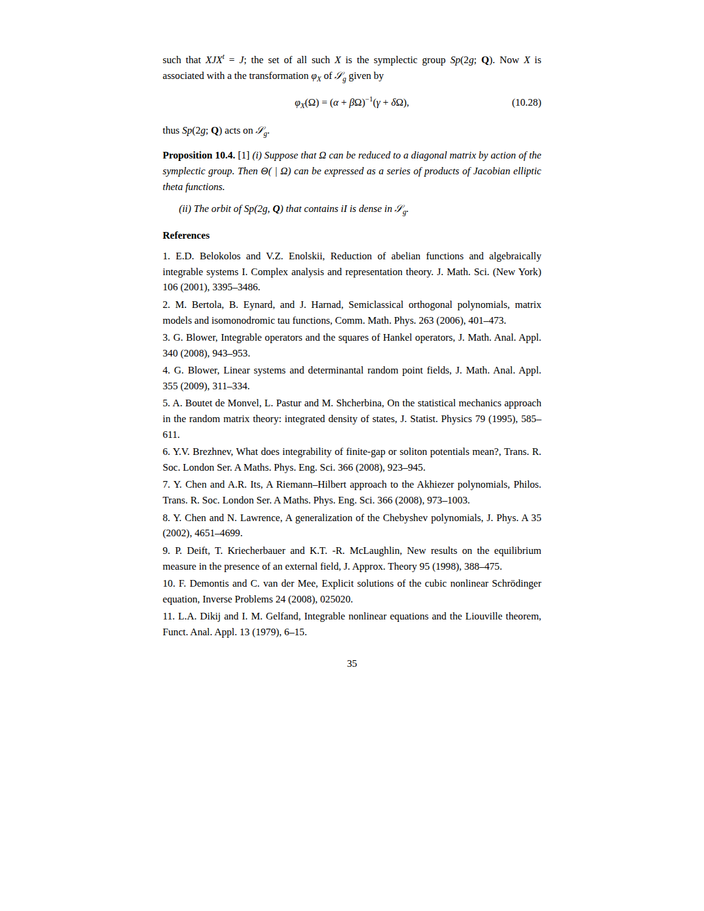such that XJXt = J; the set of all such X is the symplectic group Sp(2g; Q). Now X is associated with a the transformation φX of 𝒮g given by
φX(Ω) = (α + β Ω)−1(γ + δ Ω), (10.28)
thus Sp(2g; Q) acts on 𝒮g.
Proposition 10.4. [1] (i) Suppose that Ω can be reduced to a diagonal matrix by action of the symplectic group. Then Θ( | Ω) can be expressed as a series of products of Jacobian elliptic theta functions.
(ii) The orbit of Sp(2g, Q) that contains iI is dense in 𝒮g.
References
1. E.D. Belokolos and V.Z. Enolskii, Reduction of abelian functions and algebraically integrable systems I. Complex analysis and representation theory. J. Math. Sci. (New York) 106 (2001), 3395–3486.
2. M. Bertola, B. Eynard, and J. Harnad, Semiclassical orthogonal polynomials, matrix models and isomonodromic tau functions, Comm. Math. Phys. 263 (2006), 401–473.
3. G. Blower, Integrable operators and the squares of Hankel operators, J. Math. Anal. Appl. 340 (2008), 943–953.
4. G. Blower, Linear systems and determinantal random point fields, J. Math. Anal. Appl. 355 (2009), 311–334.
5. A. Boutet de Monvel, L. Pastur and M. Shcherbina, On the statistical mechanics approach in the random matrix theory: integrated density of states, J. Statist. Physics 79 (1995), 585–611.
6. Y.V. Brezhnev, What does integrability of finite-gap or soliton potentials mean?, Trans. R. Soc. London Ser. A Maths. Phys. Eng. Sci. 366 (2008), 923–945.
7. Y. Chen and A.R. Its, A Riemann–Hilbert approach to the Akhiezer polynomials, Philos. Trans. R. Soc. London Ser. A Maths. Phys. Eng. Sci. 366 (2008), 973–1003.
8. Y. Chen and N. Lawrence, A generalization of the Chebyshev polynomials, J. Phys. A 35 (2002), 4651–4699.
9. P. Deift, T. Kriecherbauer and K.T. -R. McLaughlin, New results on the equilibrium measure in the presence of an external field, J. Approx. Theory 95 (1998), 388–475.
10. F. Demontis and C. van der Mee, Explicit solutions of the cubic nonlinear Schrödinger equation, Inverse Problems 24 (2008), 025020.
11. L.A. Dikij and I. M. Gelfand, Integrable nonlinear equations and the Liouville theorem, Funct. Anal. Appl. 13 (1979), 6–15.
35